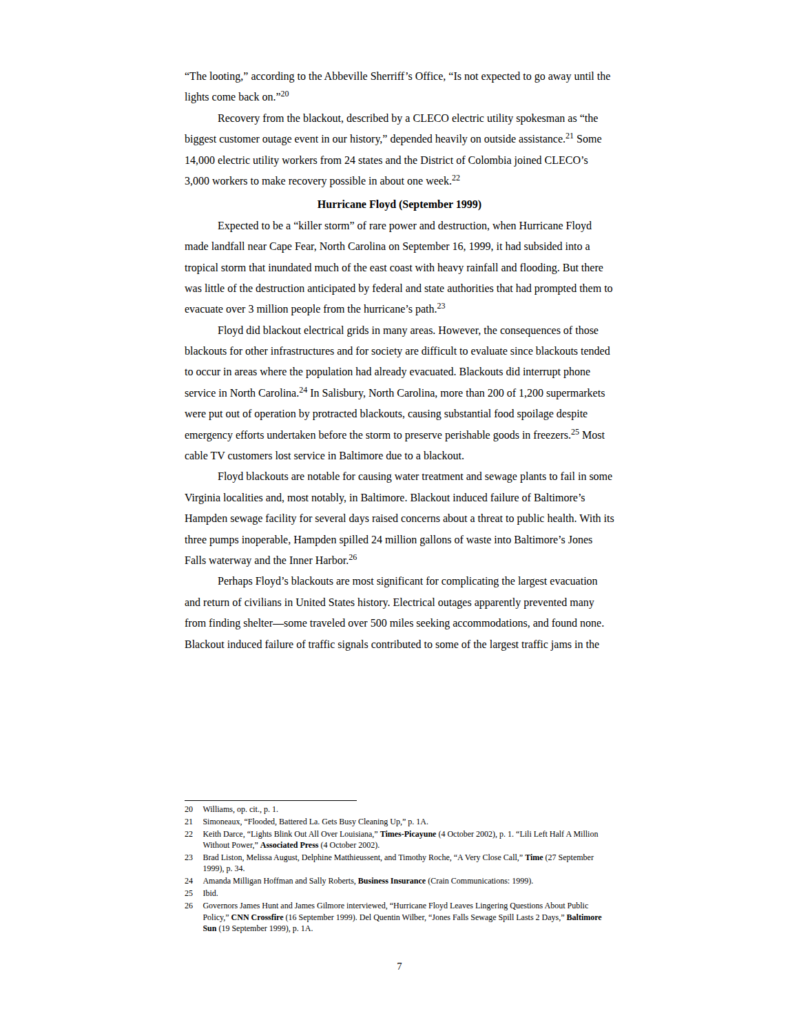“The looting,” according to the Abbeville Sherriff’s Office, “Is not expected to go away until the lights come back on.”20
Recovery from the blackout, described by a CLECO electric utility spokesman as “the biggest customer outage event in our history,” depended heavily on outside assistance.21 Some 14,000 electric utility workers from 24 states and the District of Colombia joined CLECO’s 3,000 workers to make recovery possible in about one week.22
Hurricane Floyd (September 1999)
Expected to be a “killer storm” of rare power and destruction, when Hurricane Floyd made landfall near Cape Fear, North Carolina on September 16, 1999, it had subsided into a tropical storm that inundated much of the east coast with heavy rainfall and flooding. But there was little of the destruction anticipated by federal and state authorities that had prompted them to evacuate over 3 million people from the hurricane’s path.23
Floyd did blackout electrical grids in many areas. However, the consequences of those blackouts for other infrastructures and for society are difficult to evaluate since blackouts tended to occur in areas where the population had already evacuated. Blackouts did interrupt phone service in North Carolina.24 In Salisbury, North Carolina, more than 200 of 1,200 supermarkets were put out of operation by protracted blackouts, causing substantial food spoilage despite emergency efforts undertaken before the storm to preserve perishable goods in freezers.25 Most cable TV customers lost service in Baltimore due to a blackout.
Floyd blackouts are notable for causing water treatment and sewage plants to fail in some Virginia localities and, most notably, in Baltimore. Blackout induced failure of Baltimore’s Hampden sewage facility for several days raised concerns about a threat to public health. With its three pumps inoperable, Hampden spilled 24 million gallons of waste into Baltimore’s Jones Falls waterway and the Inner Harbor.26
Perhaps Floyd’s blackouts are most significant for complicating the largest evacuation and return of civilians in United States history. Electrical outages apparently prevented many from finding shelter—some traveled over 500 miles seeking accommodations, and found none. Blackout induced failure of traffic signals contributed to some of the largest traffic jams in the
20 Williams, op. cit., p. 1.
21 Simoneaux, “Flooded, Battered La. Gets Busy Cleaning Up,” p. 1A.
22 Keith Darce, “Lights Blink Out All Over Louisiana,” Times-Picayune (4 October 2002), p. 1. “Lili Left Half A Million Without Power,” Associated Press (4 October 2002).
23 Brad Liston, Melissa August, Delphine Matthieussent, and Timothy Roche, “A Very Close Call,” Time (27 September 1999), p. 34.
24 Amanda Milligan Hoffman and Sally Roberts, Business Insurance (Crain Communications: 1999).
25 Ibid.
26 Governors James Hunt and James Gilmore interviewed, “Hurricane Floyd Leaves Lingering Questions About Public Policy,” CNN Crossfire (16 September 1999). Del Quentin Wilber, “Jones Falls Sewage Spill Lasts 2 Days,” Baltimore Sun (19 September 1999), p. 1A.
7